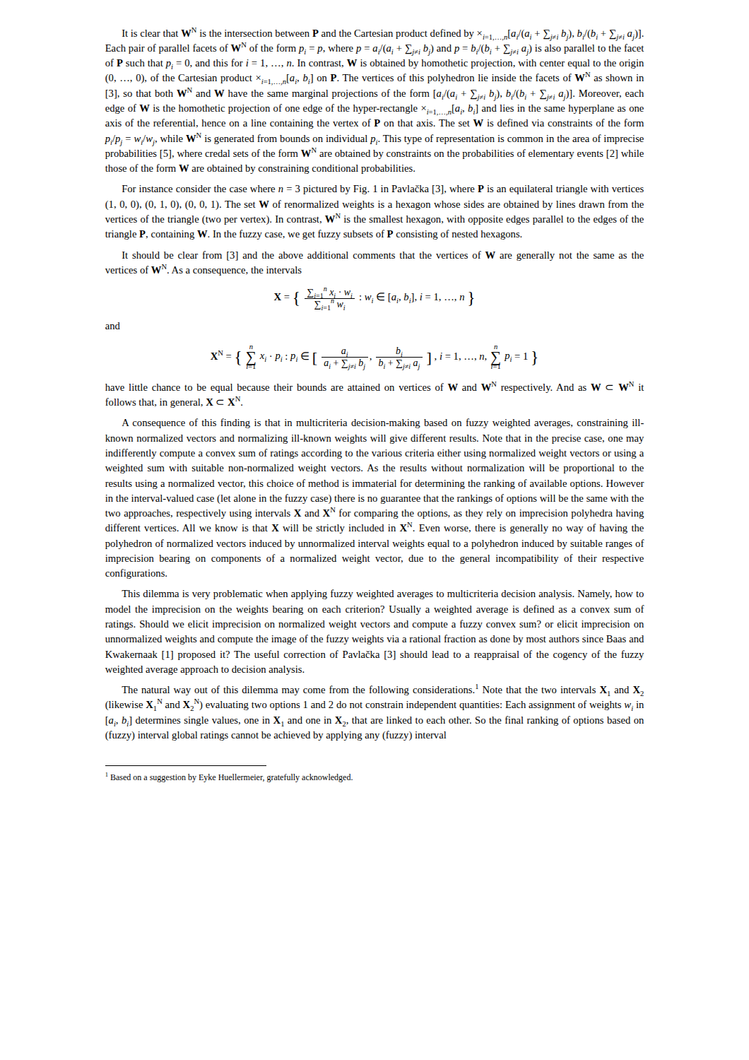It is clear that WN is the intersection between P and the Cartesian product defined by ×i=1,…,n[ai/(ai + ∑j≠i bj), bi/(bi + ∑j≠i aj)]. Each pair of parallel facets of WN of the form pi = p, where p = ai/(ai + ∑j≠i bj) and p = bi/(bi + ∑j≠i aj) is also parallel to the facet of P such that pi = 0, and this for i = 1, …, n. In contrast, W is obtained by homothetic projection, with center equal to the origin (0, …, 0), of the Cartesian product ×i=1,…,n[ai, bi] on P. The vertices of this polyhedron lie inside the facets of WN as shown in [3], so that both WN and W have the same marginal projections of the form [ai/(ai + ∑j≠i bj), bi/(bi + ∑j≠i aj)]. Moreover, each edge of W is the homothetic projection of one edge of the hyper-rectangle ×i=1,…,n[ai, bi] and lies in the same hyperplane as one axis of the referential, hence on a line containing the vertex of P on that axis. The set W is defined via constraints of the form pi/pj = wi/wj, while WN is generated from bounds on individual pi. This type of representation is common in the area of imprecise probabilities [5], where credal sets of the form WN are obtained by constraints on the probabilities of elementary events [2] while those of the form W are obtained by constraining conditional probabilities.
For instance consider the case where n = 3 pictured by Fig. 1 in Pavlačka [3], where P is an equilateral triangle with vertices (1, 0, 0), (0, 1, 0), (0, 0, 1). The set W of renormalized weights is a hexagon whose sides are obtained by lines drawn from the vertices of the triangle (two per vertex). In contrast, WN is the smallest hexagon, with opposite edges parallel to the edges of the triangle P, containing W. In the fuzzy case, we get fuzzy subsets of P consisting of nested hexagons.
It should be clear from [3] and the above additional comments that the vertices of W are generally not the same as the vertices of WN. As a consequence, the intervals
X = { ∑i=1n xi · wi∑i=1n wi : wi ∈ [ai, bi], i = 1, …, n }
and
XN = { n∑i=1 xi · pi : pi ∈ [ ai ai + ∑j≠i bj, bi bi + ∑j≠i aj ] , i = 1, …, n, n∑i=1 pi = 1 }
have little chance to be equal because their bounds are attained on vertices of W and WN respectively. And as W ⊂ WN it follows that, in general, X ⊂ XN.
A consequence of this finding is that in multicriteria decision-making based on fuzzy weighted averages, constraining ill-known normalized vectors and normalizing ill-known weights will give different results. Note that in the precise case, one may indifferently compute a convex sum of ratings according to the various criteria either using normalized weight vectors or using a weighted sum with suitable non-normalized weight vectors. As the results without normalization will be proportional to the results using a normalized vector, this choice of method is immaterial for determining the ranking of available options. However in the interval-valued case (let alone in the fuzzy case) there is no guarantee that the rankings of options will be the same with the two approaches, respectively using intervals X and XN for comparing the options, as they rely on imprecision polyhedra having different vertices. All we know is that X will be strictly included in XN. Even worse, there is generally no way of having the polyhedron of normalized vectors induced by unnormalized interval weights equal to a polyhedron induced by suitable ranges of imprecision bearing on components of a normalized weight vector, due to the general incompatibility of their respective configurations.
This dilemma is very problematic when applying fuzzy weighted averages to multicriteria decision analysis. Namely, how to model the imprecision on the weights bearing on each criterion? Usually a weighted average is defined as a convex sum of ratings. Should we elicit imprecision on normalized weight vectors and compute a fuzzy convex sum? or elicit imprecision on unnormalized weights and compute the image of the fuzzy weights via a rational fraction as done by most authors since Baas and Kwakernaak [1] proposed it? The useful correction of Pavlačka [3] should lead to a reappraisal of the cogency of the fuzzy weighted average approach to decision analysis.
The natural way out of this dilemma may come from the following considerations.1 Note that the two intervals X1 and X2 (likewise X1N and X2N) evaluating two options 1 and 2 do not constrain independent quantities: Each assignment of weights wi in [ai, bi] determines single values, one in X1 and one in X2, that are linked to each other. So the final ranking of options based on (fuzzy) interval global ratings cannot be achieved by applying any (fuzzy) interval
1 Based on a suggestion by Eyke Huellermeier, gratefully acknowledged.